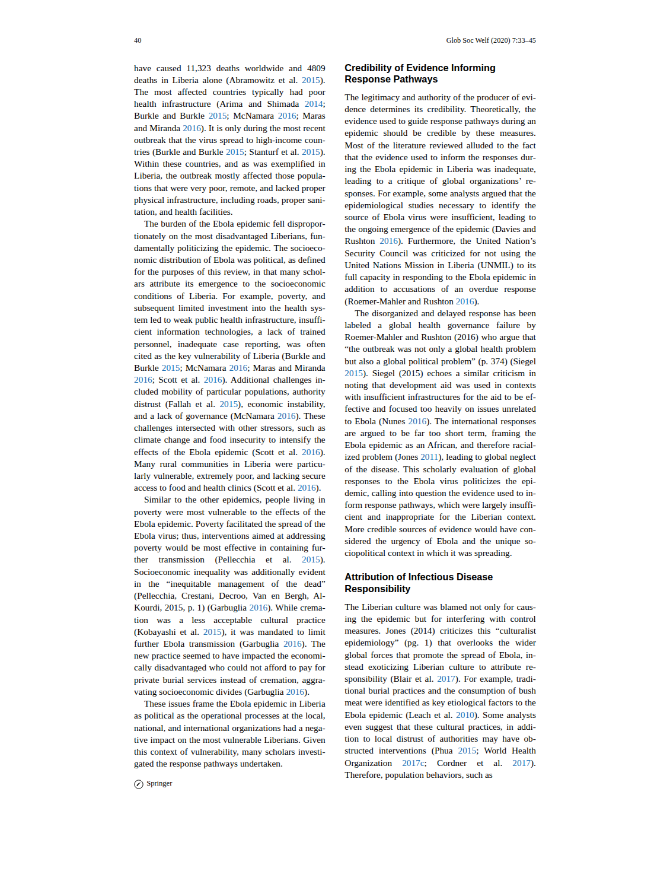40 Glob Soc Welf (2020) 7:33–45
have caused 11,323 deaths worldwide and 4809 deaths in Liberia alone (Abramowitz et al. 2015). The most affected countries typically had poor health infrastructure (Arima and Shimada 2014; Burkle and Burkle 2015; McNamara 2016; Maras and Miranda 2016). It is only during the most recent outbreak that the virus spread to high-income countries (Burkle and Burkle 2015; Stanturf et al. 2015). Within these countries, and as was exemplified in Liberia, the outbreak mostly affected those populations that were very poor, remote, and lacked proper physical infrastructure, including roads, proper sanitation, and health facilities.
The burden of the Ebola epidemic fell disproportionately on the most disadvantaged Liberians, fundamentally politicizing the epidemic. The socioeconomic distribution of Ebola was political, as defined for the purposes of this review, in that many scholars attribute its emergence to the socioeconomic conditions of Liberia. For example, poverty, and subsequent limited investment into the health system led to weak public health infrastructure, insufficient information technologies, a lack of trained personnel, inadequate case reporting, was often cited as the key vulnerability of Liberia (Burkle and Burkle 2015; McNamara 2016; Maras and Miranda 2016; Scott et al. 2016). Additional challenges included mobility of particular populations, authority distrust (Fallah et al. 2015), economic instability, and a lack of governance (McNamara 2016). These challenges intersected with other stressors, such as climate change and food insecurity to intensify the effects of the Ebola epidemic (Scott et al. 2016). Many rural communities in Liberia were particularly vulnerable, extremely poor, and lacking secure access to food and health clinics (Scott et al. 2016).
Similar to the other epidemics, people living in poverty were most vulnerable to the effects of the Ebola epidemic. Poverty facilitated the spread of the Ebola virus; thus, interventions aimed at addressing poverty would be most effective in containing further transmission (Pellecchia et al. 2015). Socioeconomic inequality was additionally evident in the “inequitable management of the dead” (Pellecchia, Crestani, Decroo, Van en Bergh, Al-Kourdi, 2015, p. 1) (Garbuglia 2016). While cremation was a less acceptable cultural practice (Kobayashi et al. 2015), it was mandated to limit further Ebola transmission (Garbuglia 2016). The new practice seemed to have impacted the economically disadvantaged who could not afford to pay for private burial services instead of cremation, aggravating socioeconomic divides (Garbuglia 2016).
These issues frame the Ebola epidemic in Liberia as political as the operational processes at the local, national, and international organizations had a negative impact on the most vulnerable Liberians. Given this context of vulnerability, many scholars investigated the response pathways undertaken.
Credibility of Evidence Informing Response Pathways
The legitimacy and authority of the producer of evidence determines its credibility. Theoretically, the evidence used to guide response pathways during an epidemic should be credible by these measures. Most of the literature reviewed alluded to the fact that the evidence used to inform the responses during the Ebola epidemic in Liberia was inadequate, leading to a critique of global organizations’ responses. For example, some analysts argued that the epidemiological studies necessary to identify the source of Ebola virus were insufficient, leading to the ongoing emergence of the epidemic (Davies and Rushton 2016). Furthermore, the United Nation’s Security Council was criticized for not using the United Nations Mission in Liberia (UNMIL) to its full capacity in responding to the Ebola epidemic in addition to accusations of an overdue response (Roemer-Mahler and Rushton 2016).
The disorganized and delayed response has been labeled a global health governance failure by Roemer-Mahler and Rushton (2016) who argue that “the outbreak was not only a global health problem but also a global political problem” (p. 374) (Siegel 2015). Siegel (2015) echoes a similar criticism in noting that development aid was used in contexts with insufficient infrastructures for the aid to be effective and focused too heavily on issues unrelated to Ebola (Nunes 2016). The international responses are argued to be far too short term, framing the Ebola epidemic as an African, and therefore racialized problem (Jones 2011), leading to global neglect of the disease. This scholarly evaluation of global responses to the Ebola virus politicizes the epidemic, calling into question the evidence used to inform response pathways, which were largely insufficient and inappropriate for the Liberian context. More credible sources of evidence would have considered the urgency of Ebola and the unique sociopolitical context in which it was spreading.
Attribution of Infectious Disease Responsibility
The Liberian culture was blamed not only for causing the epidemic but for interfering with control measures. Jones (2014) criticizes this “culturalist epidemiology” (pg. 1) that overlooks the wider global forces that promote the spread of Ebola, instead exoticizing Liberian culture to attribute responsibility (Blair et al. 2017). For example, traditional burial practices and the consumption of bush meat were identified as key etiological factors to the Ebola epidemic (Leach et al. 2010). Some analysts even suggest that these cultural practices, in addition to local distrust of authorities may have obstructed interventions (Phua 2015; World Health Organization 2017c; Cordner et al. 2017). Therefore, population behaviors, such as
Springer